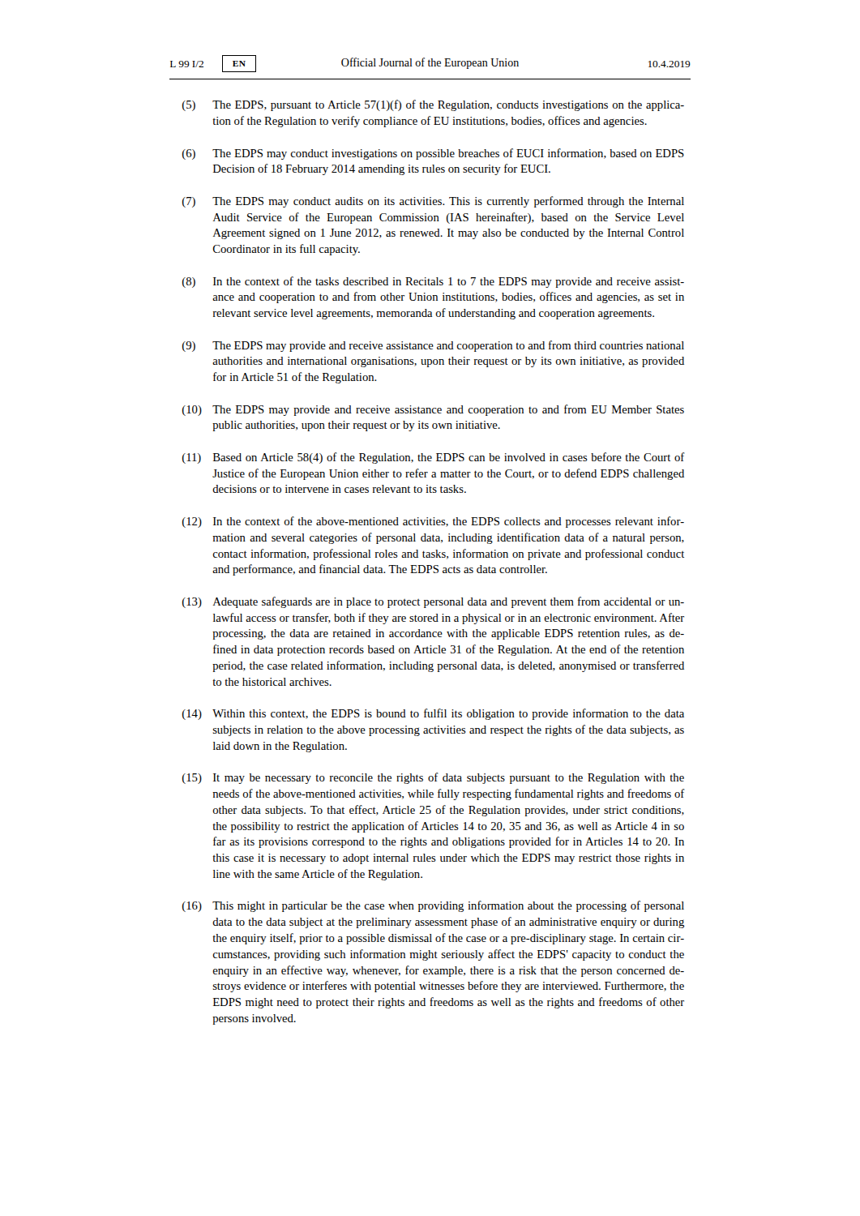L 99 I/2 EN
Official Journal of the European Union
10.4.2019
(5)
The EDPS, pursuant to Article 57(1)(f) of the Regulation, conducts investigations on the application of the Regulation to verify compliance of EU institutions, bodies, offices and agencies.
(6)
The EDPS may conduct investigations on possible breaches of EUCI information, based on EDPS Decision of 18 February 2014 amending its rules on security for EUCI.
(7)
The EDPS may conduct audits on its activities. This is currently performed through the Internal Audit Service of the European Commission (IAS hereinafter), based on the Service Level Agreement signed on 1 June 2012, as renewed. It may also be conducted by the Internal Control Coordinator in its full capacity.
(8)
In the context of the tasks described in Recitals 1 to 7 the EDPS may provide and receive assistance and cooperation to and from other Union institutions, bodies, offices and agencies, as set in relevant service level agreements, memoranda of understanding and cooperation agreements.
(9)
The EDPS may provide and receive assistance and cooperation to and from third countries national authorities and international organisations, upon their request or by its own initiative, as provided for in Article 51 of the Regulation.
(10)
The EDPS may provide and receive assistance and cooperation to and from EU Member States public authorities, upon their request or by its own initiative.
(11)
Based on Article 58(4) of the Regulation, the EDPS can be involved in cases before the Court of Justice of the European Union either to refer a matter to the Court, or to defend EDPS challenged decisions or to intervene in cases relevant to its tasks.
(12)
In the context of the above-mentioned activities, the EDPS collects and processes relevant information and several categories of personal data, including identification data of a natural person, contact information, professional roles and tasks, information on private and professional conduct and performance, and financial data. The EDPS acts as data controller.
(13)
Adequate safeguards are in place to protect personal data and prevent them from accidental or unlawful access or transfer, both if they are stored in a physical or in an electronic environment. After processing, the data are retained in accordance with the applicable EDPS retention rules, as defined in data protection records based on Article 31 of the Regulation. At the end of the retention period, the case related information, including personal data, is deleted, anonymised or transferred to the historical archives.
(14)
Within this context, the EDPS is bound to fulfil its obligation to provide information to the data subjects in relation to the above processing activities and respect the rights of the data subjects, as laid down in the Regulation.
(15)
It may be necessary to reconcile the rights of data subjects pursuant to the Regulation with the needs of the above-mentioned activities, while fully respecting fundamental rights and freedoms of other data subjects. To that effect, Article 25 of the Regulation provides, under strict conditions, the possibility to restrict the application of Articles 14 to 20, 35 and 36, as well as Article 4 in so far as its provisions correspond to the rights and obligations provided for in Articles 14 to 20. In this case it is necessary to adopt internal rules under which the EDPS may restrict those rights in line with the same Article of the Regulation.
(16)
This might in particular be the case when providing information about the processing of personal data to the data subject at the preliminary assessment phase of an administrative enquiry or during the enquiry itself, prior to a possible dismissal of the case or a pre-disciplinary stage. In certain circumstances, providing such information might seriously affect the EDPS' capacity to conduct the enquiry in an effective way, whenever, for example, there is a risk that the person concerned destroys evidence or interferes with potential witnesses before they are interviewed. Furthermore, the EDPS might need to protect their rights and freedoms as well as the rights and freedoms of other persons involved.